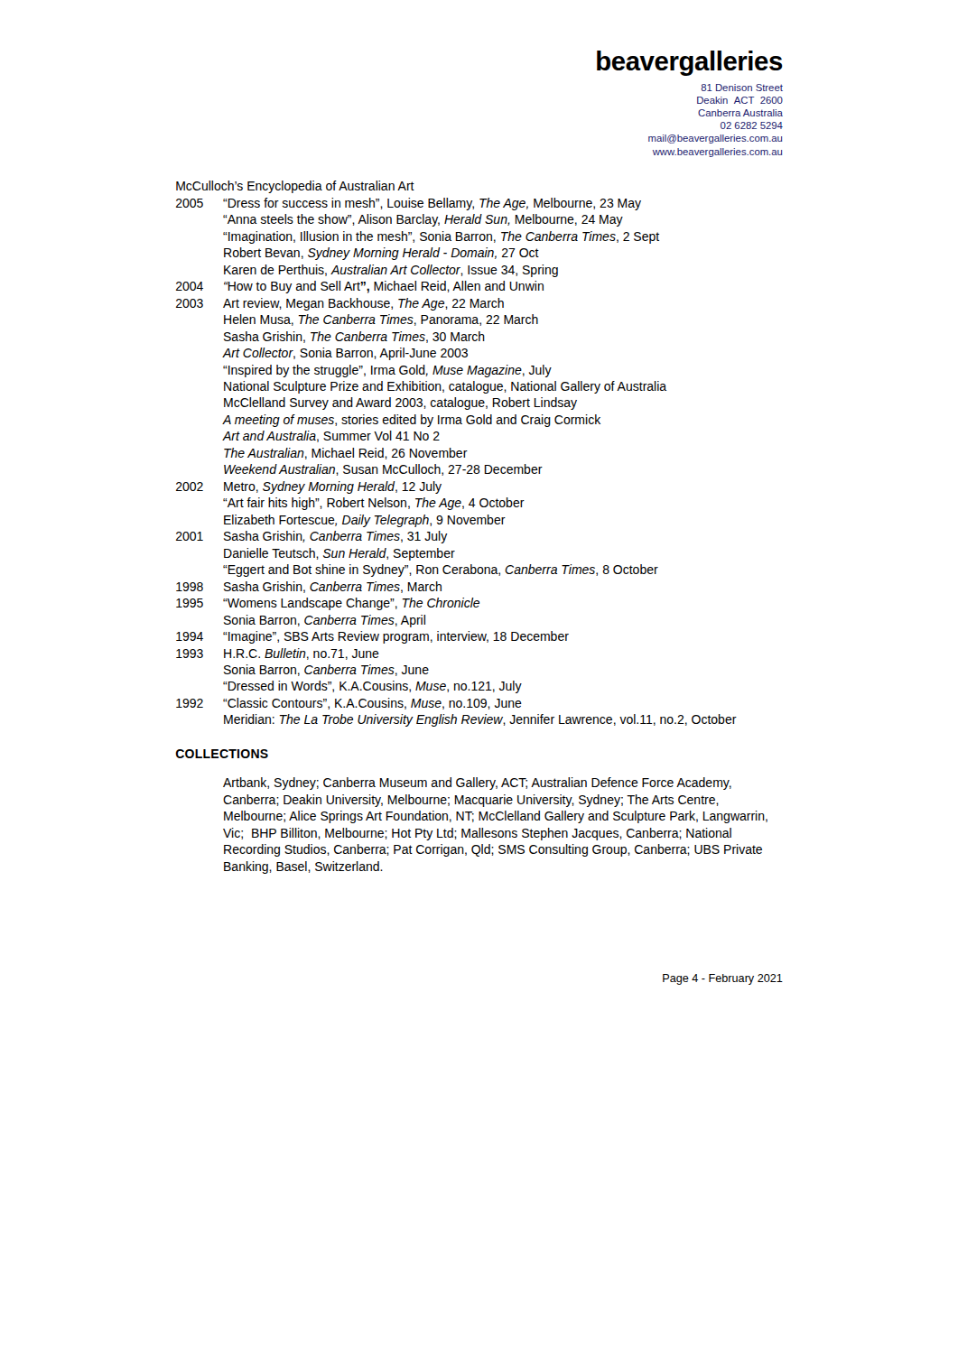beaver galleries
81 Denison Street
Deakin ACT 2600
Canberra Australia
02 6282 5294
mail@beavergalleries.com.au
www.beavergalleries.com.au
McCulloch’s Encyclopedia of Australian Art
2005
“Dress for success in mesh”, Louise Bellamy, The Age, Melbourne, 23 May
“Anna steels the show”, Alison Barclay, Herald Sun, Melbourne, 24 May
“Imagination, Illusion in the mesh”, Sonia Barron, The Canberra Times, 2 Sept
Robert Bevan, Sydney Morning Herald - Domain, 27 Oct
Karen de Perthuis, Australian Art Collector, Issue 34, Spring
2004
“How to Buy and Sell Art”, Michael Reid, Allen and Unwin
2003
Art review, Megan Backhouse, The Age, 22 March
Helen Musa, The Canberra Times, Panorama, 22 March
Sasha Grishin, The Canberra Times, 30 March
Art Collector, Sonia Barron, April-June 2003
“Inspired by the struggle”, Irma Gold, Muse Magazine, July
National Sculpture Prize and Exhibition, catalogue, National Gallery of Australia
McClelland Survey and Award 2003, catalogue, Robert Lindsay
A meeting of muses, stories edited by Irma Gold and Craig Cormick
Art and Australia, Summer Vol 41 No 2
The Australian, Michael Reid, 26 November
Weekend Australian, Susan McCulloch, 27-28 December
2002
Metro, Sydney Morning Herald, 12 July
“Art fair hits high”, Robert Nelson, The Age, 4 October
Elizabeth Fortescue, Daily Telegraph, 9 November
2001
Sasha Grishin, Canberra Times, 31 July
Danielle Teutsch, Sun Herald, September
“Eggert and Bot shine in Sydney”, Ron Cerabona, Canberra Times, 8 October
1998
Sasha Grishin, Canberra Times, March
1995
“Womens Landscape Change”, The Chronicle
Sonia Barron, Canberra Times, April
1994
“Imagine”, SBS Arts Review program, interview, 18 December
1993
H.R.C. Bulletin, no.71, June
Sonia Barron, Canberra Times, June
“Dressed in Words”, K.A.Cousins, Muse, no.121, July
1992
“Classic Contours”, K.A.Cousins, Muse, no.109, June
Meridian: The La Trobe University English Review, Jennifer Lawrence, vol.11, no.2, October
COLLECTIONS
Artbank, Sydney; Canberra Museum and Gallery, ACT; Australian Defence Force Academy, Canberra; Deakin University, Melbourne; Macquarie University, Sydney; The Arts Centre, Melbourne; Alice Springs Art Foundation, NT; McClelland Gallery and Sculpture Park, Langwarrin, Vic; BHP Billiton, Melbourne; Hot Pty Ltd; Mallesons Stephen Jacques, Canberra; National Recording Studios, Canberra; Pat Corrigan, Qld; SMS Consulting Group, Canberra; UBS Private Banking, Basel, Switzerland.
Page 4 - February 2021